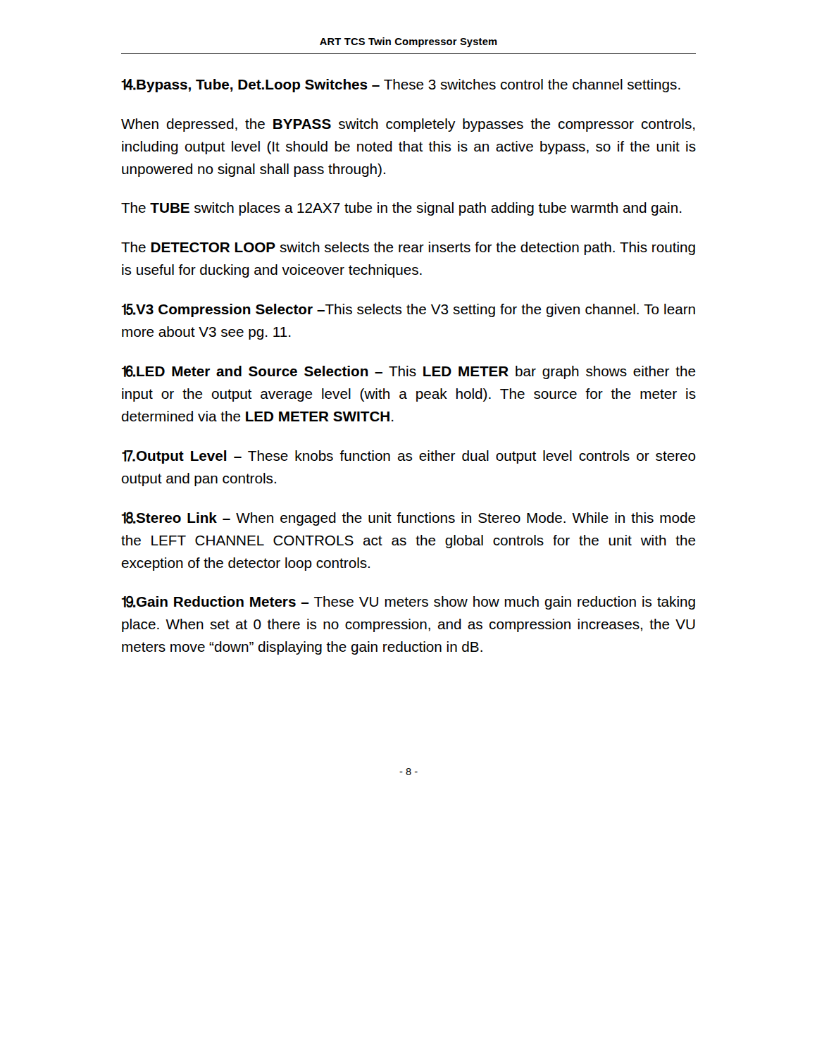ART TCS Twin Compressor System
⒕ Bypass, Tube, Det.Loop Switches – These 3 switches control the channel settings.
When depressed, the BYPASS switch completely bypasses the compressor controls, including output level (It should be noted that this is an active bypass, so if the unit is unpowered no signal shall pass through).
The TUBE switch places a 12AX7 tube in the signal path adding tube warmth and gain.
The DETECTOR LOOP switch selects the rear inserts for the detection path. This routing is useful for ducking and voiceover techniques.
⒖ V3 Compression Selector –This selects the V3 setting for the given channel. To learn more about V3 see pg. 11.
⒗ LED Meter and Source Selection – This LED METER bar graph shows either the input or the output average level (with a peak hold). The source for the meter is determined via the LED METER SWITCH.
⒘ Output Level – These knobs function as either dual output level controls or stereo output and pan controls.
⒙ Stereo Link – When engaged the unit functions in Stereo Mode. While in this mode the LEFT CHANNEL CONTROLS act as the global controls for the unit with the exception of the detector loop controls.
⒚ Gain Reduction Meters – These VU meters show how much gain reduction is taking place. When set at 0 there is no compression, and as compression increases, the VU meters move “down” displaying the gain reduction in dB.
- 8 -